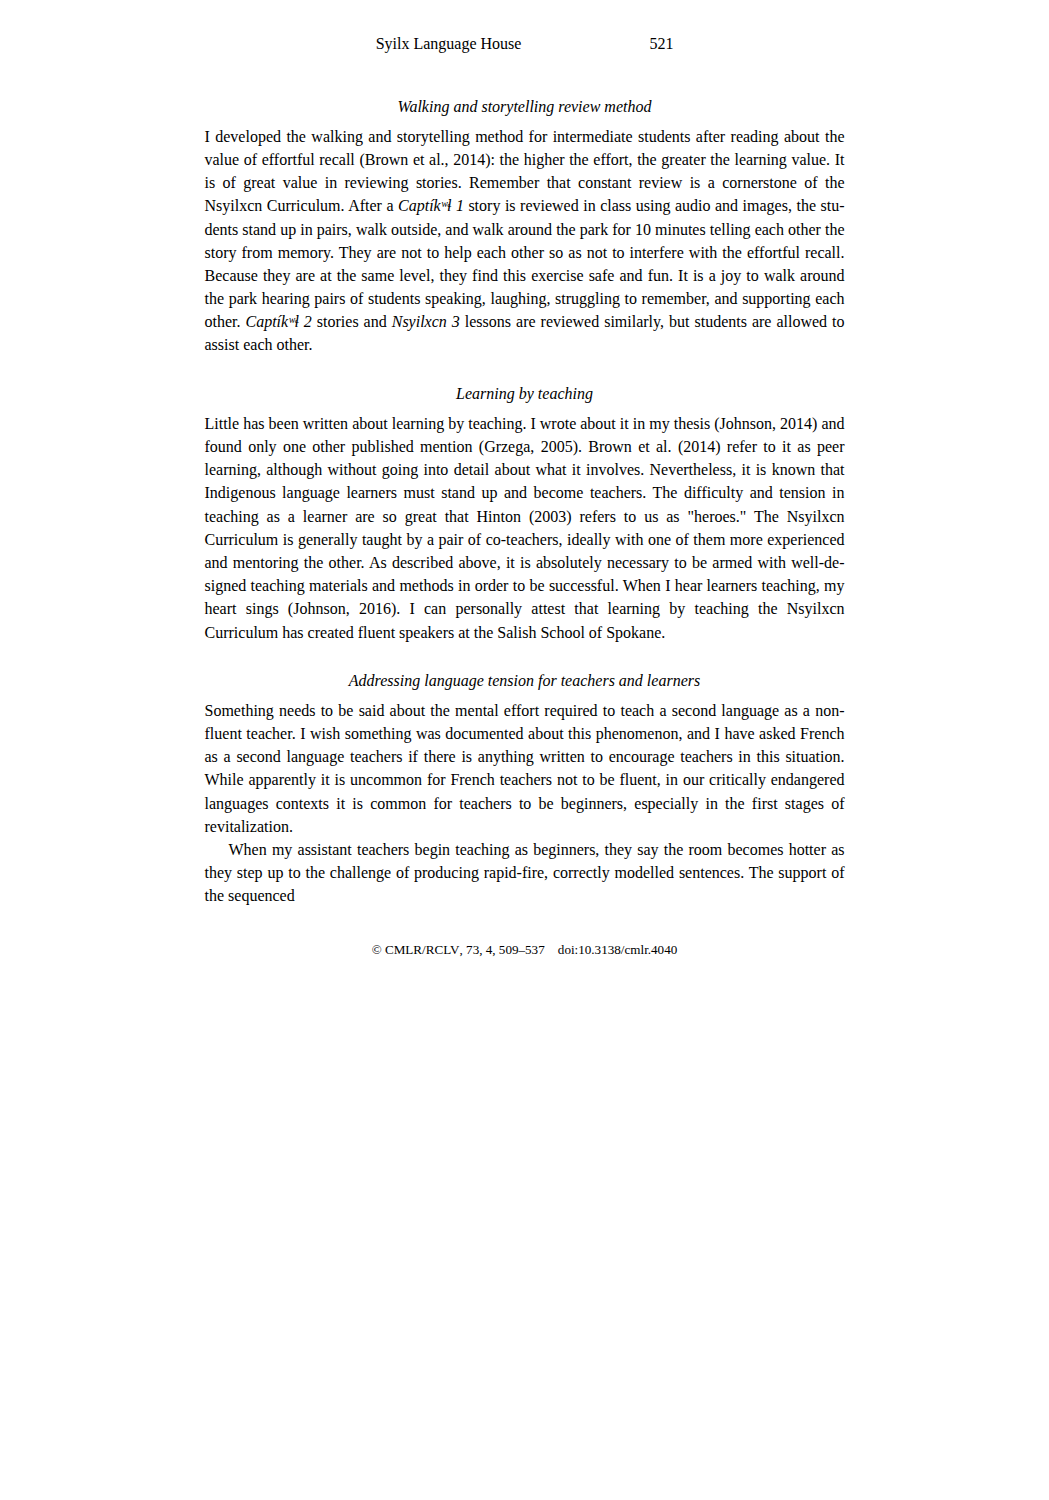Syilx Language House 521
Walking and storytelling review method
I developed the walking and storytelling method for intermediate students after reading about the value of effortful recall (Brown et al., 2014): the higher the effort, the greater the learning value. It is of great value in reviewing stories. Remember that constant review is a cornerstone of the Nsyilxcn Curriculum. After a Captíkʷɬ 1 story is reviewed in class using audio and images, the students stand up in pairs, walk outside, and walk around the park for 10 minutes telling each other the story from memory. They are not to help each other so as not to interfere with the effortful recall. Because they are at the same level, they find this exercise safe and fun. It is a joy to walk around the park hearing pairs of students speaking, laughing, struggling to remember, and supporting each other. Captíkʷɬ 2 stories and Nsyilxcn 3 lessons are reviewed similarly, but students are allowed to assist each other.
Learning by teaching
Little has been written about learning by teaching. I wrote about it in my thesis (Johnson, 2014) and found only one other published mention (Grzega, 2005). Brown et al. (2014) refer to it as peer learning, although without going into detail about what it involves. Nevertheless, it is known that Indigenous language learners must stand up and become teachers. The difficulty and tension in teaching as a learner are so great that Hinton (2003) refers to us as "heroes." The Nsyilxcn Curriculum is generally taught by a pair of co-teachers, ideally with one of them more experienced and mentoring the other. As described above, it is absolutely necessary to be armed with well-designed teaching materials and methods in order to be successful. When I hear learners teaching, my heart sings (Johnson, 2016). I can personally attest that learning by teaching the Nsyilxcn Curriculum has created fluent speakers at the Salish School of Spokane.
Addressing language tension for teachers and learners
Something needs to be said about the mental effort required to teach a second language as a non-fluent teacher. I wish something was documented about this phenomenon, and I have asked French as a second language teachers if there is anything written to encourage teachers in this situation. While apparently it is uncommon for French teachers not to be fluent, in our critically endangered languages contexts it is common for teachers to be beginners, especially in the first stages of revitalization.
When my assistant teachers begin teaching as beginners, they say the room becomes hotter as they step up to the challenge of producing rapid-fire, correctly modelled sentences. The support of the sequenced
© CMLR/RCLV, 73, 4, 509–537 doi:10.3138/cmlr.4040